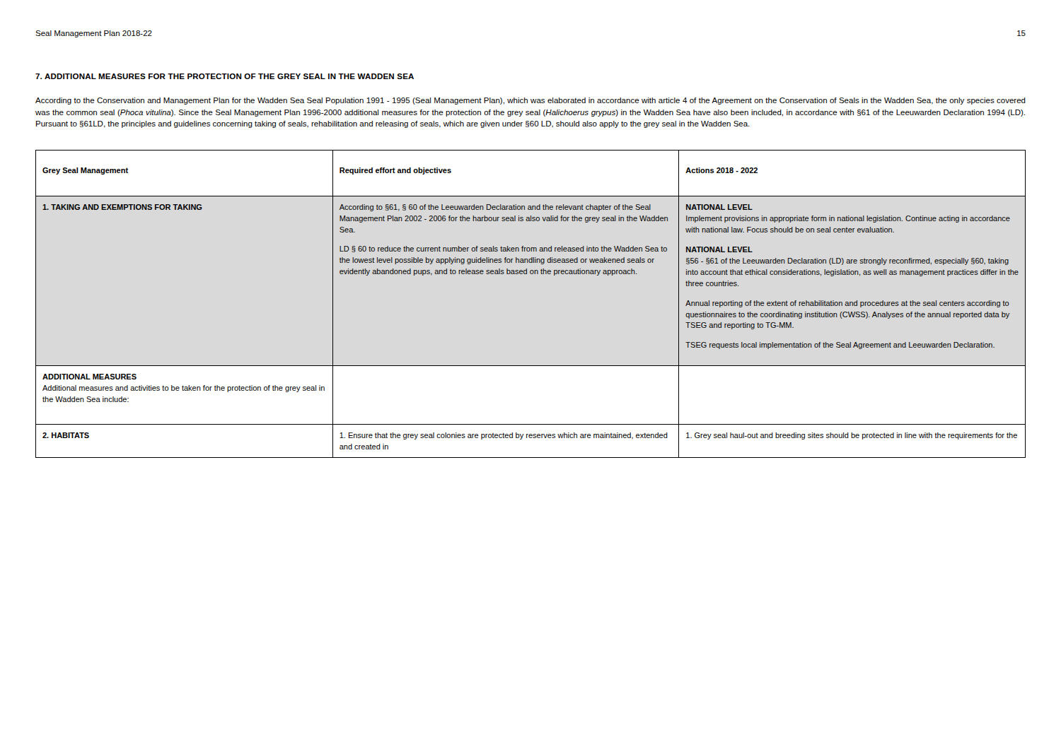Seal Management Plan 2018-22
15
7. ADDITIONAL MEASURES FOR THE PROTECTION OF THE GREY SEAL IN THE WADDEN SEA
According to the Conservation and Management Plan for the Wadden Sea Seal Population 1991 - 1995 (Seal Management Plan), which was elaborated in accordance with article 4 of the Agreement on the Conservation of Seals in the Wadden Sea, the only species covered was the common seal (Phoca vitulina). Since the Seal Management Plan 1996-2000 additional measures for the protection of the grey seal (Halichoerus grypus) in the Wadden Sea have also been included, in accordance with §61 of the Leeuwarden Declaration 1994 (LD). Pursuant to §61LD, the principles and guidelines concerning taking of seals, rehabilitation and releasing of seals, which are given under §60 LD, should also apply to the grey seal in the Wadden Sea.
| Grey Seal Management | Required effort and objectives | Actions 2018 - 2022 |
| --- | --- | --- |
| 1. TAKING AND EXEMPTIONS FOR TAKING | According to §61, § 60 of the Leeuwarden Declaration and the relevant chapter of the Seal Management Plan 2002 - 2006 for the harbour seal is also valid for the grey seal in the Wadden Sea. LD § 60 to reduce the current number of seals taken from and released into the Wadden Sea to the lowest level possible by applying guidelines for handling diseased or weakened seals or evidently abandoned pups, and to release seals based on the precautionary approach. | NATIONAL LEVEL Implement provisions in appropriate form in national legislation. Continue acting in accordance with national law. Focus should be on seal center evaluation. NATIONAL LEVEL §56 - §61 of the Leeuwarden Declaration (LD) are strongly reconfirmed, especially §60, taking into account that ethical considerations, legislation, as well as management practices differ in the three countries. Annual reporting of the extent of rehabilitation and procedures at the seal centers according to questionnaires to the coordinating institution (CWSS). Analyses of the annual reported data by TSEG and reporting to TG-MM. TSEG requests local implementation of the Seal Agreement and Leeuwarden Declaration. |
| ADDITIONAL MEASURES Additional measures and activities to be taken for the protection of the grey seal in the Wadden Sea include: | | |
| 2. HABITATS | 1. Ensure that the grey seal colonies are protected by reserves which are maintained, extended and created in | 1. Grey seal haul-out and breeding sites should be protected in line with the requirements for the |